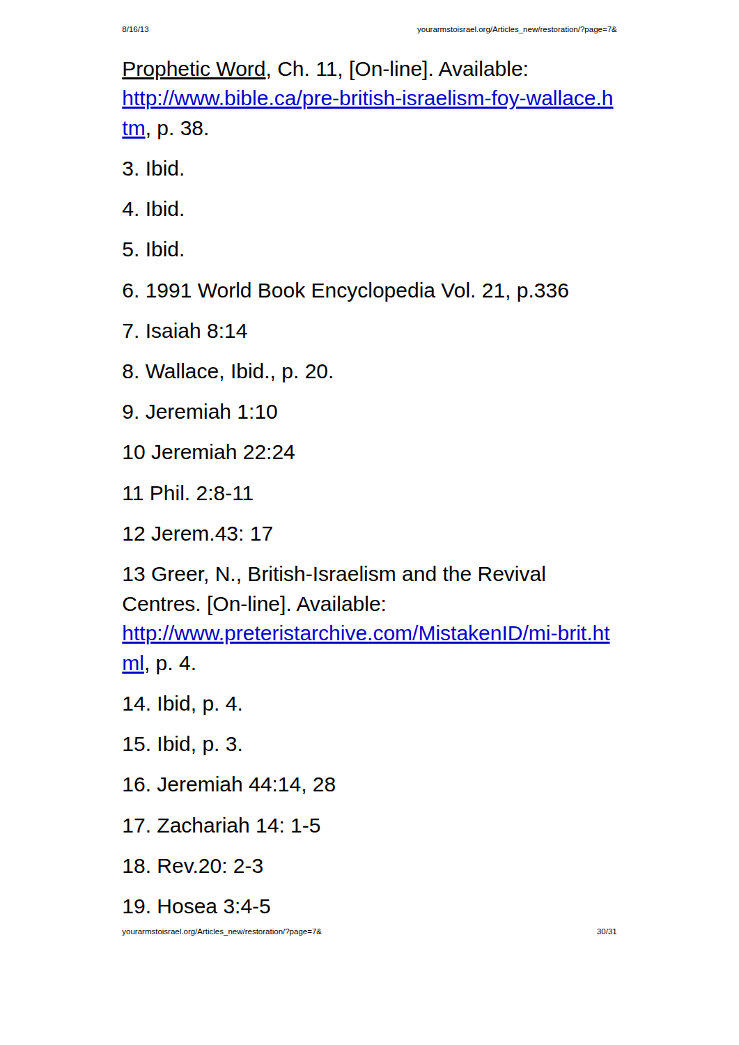8/16/13 yourarmstoisrael.org/Articles_new/restoration/?page=7&
Prophetic Word, Ch. 11, [On-line]. Available:
http://www.bible.ca/pre-british-israelism-foy-wallace.htm, p. 38.
3. Ibid.
4. Ibid.
5. Ibid.
6. 1991 World Book Encyclopedia Vol. 21, p.336
7. Isaiah 8:14
8. Wallace, Ibid., p. 20.
9. Jeremiah 1:10
10 Jeremiah 22:24
11 Phil. 2:8-11
12 Jerem.43: 17
13 Greer, N., British-Israelism and the Revival Centres. [On-line]. Available:
http://www.preteristarchive.com/MistakenID/mi-brit.html, p. 4.
14. Ibid, p. 4.
15. Ibid, p. 3.
16. Jeremiah 44:14, 28
17. Zachariah 14: 1-5
18. Rev.20: 2-3
19. Hosea 3:4-5
yourarmstoisrael.org/Articles_new/restoration/?page=7& 30/31